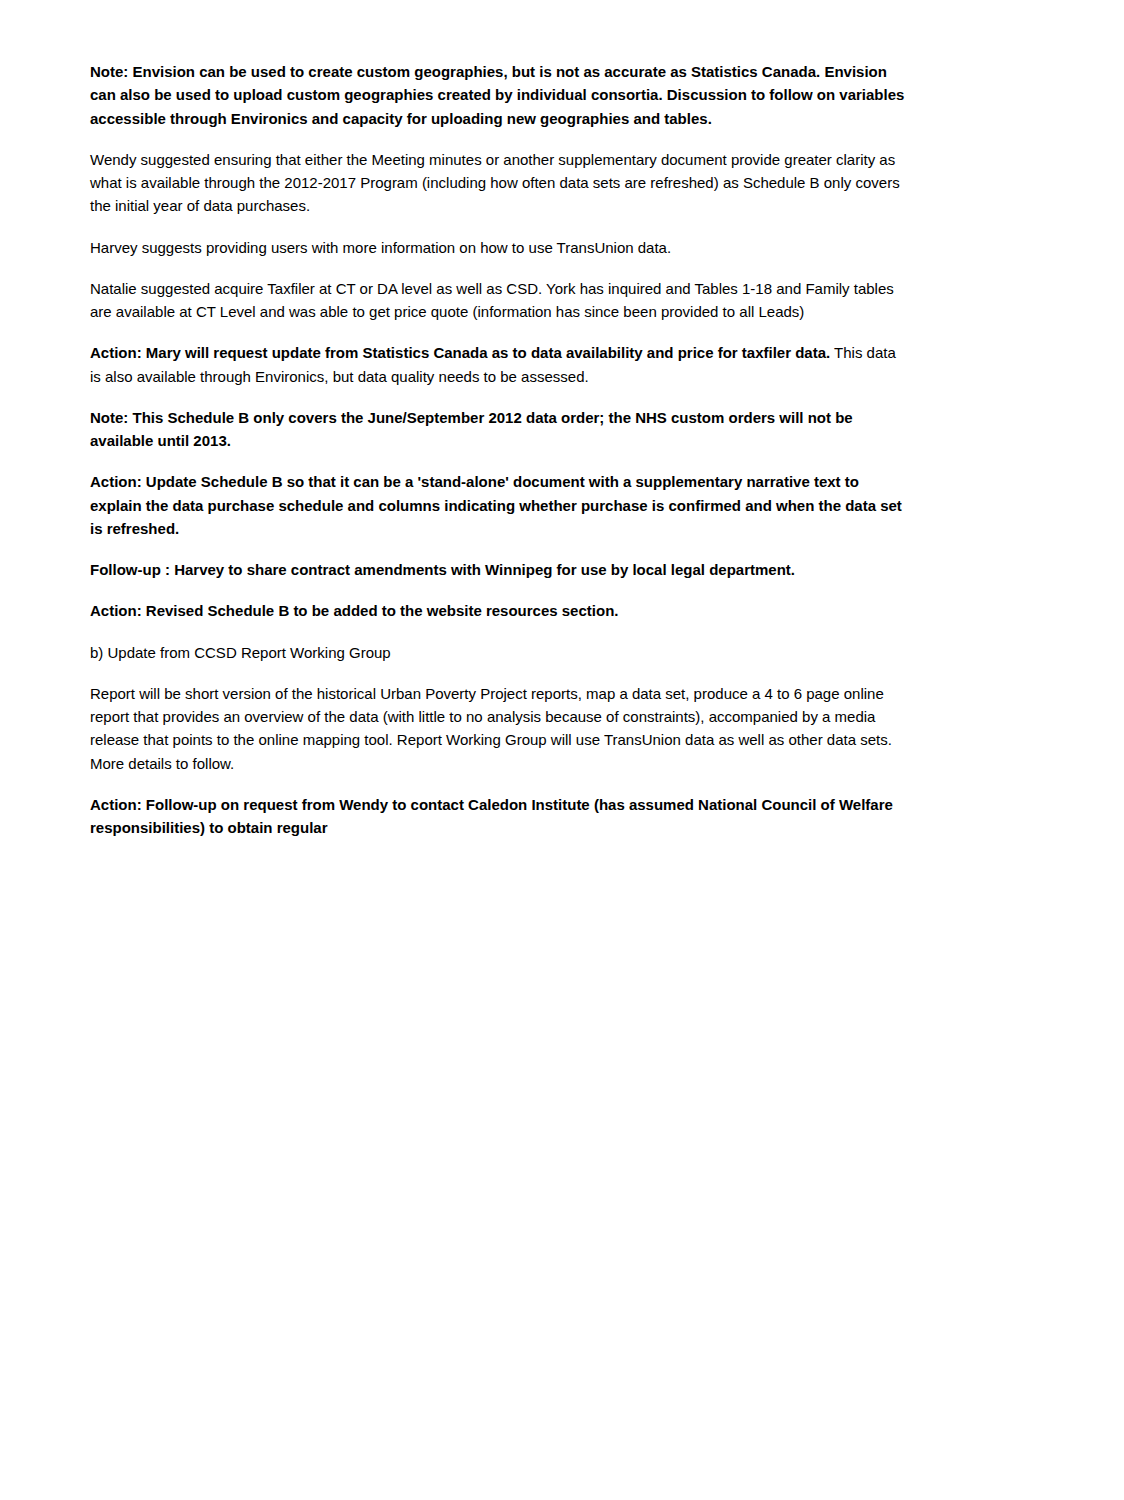Note: Envision can be used to create custom geographies, but is not as accurate as Statistics Canada. Envision can also be used to upload custom geographies created by individual consortia. Discussion to follow on variables accessible through Environics and capacity for uploading new geographies and tables.
Wendy suggested ensuring that either the Meeting minutes or another supplementary document provide greater clarity as what is available through the 2012-2017 Program (including how often data sets are refreshed) as Schedule B only covers the initial year of data purchases.
Harvey suggests providing users with more information on how to use TransUnion data.
Natalie suggested acquire Taxfiler at CT or DA level as well as CSD. York has inquired and Tables 1-18 and Family tables are available at CT Level and was able to get price quote (information has since been provided to all Leads)
Action: Mary will request update from Statistics Canada as to data availability and price for taxfiler data. This data is also available through Environics, but data quality needs to be assessed.
Note: This Schedule B only covers the June/September 2012 data order; the NHS custom orders will not be available until 2013.
Action: Update Schedule B so that it can be a 'stand-alone' document with a supplementary narrative text to explain the data purchase schedule and columns indicating whether purchase is confirmed and when the data set is refreshed.
Follow-up : Harvey to share contract amendments with Winnipeg for use by local legal department.
Action: Revised Schedule B to be added to the website resources section.
b) Update from CCSD Report Working Group
Report will be short version of the historical Urban Poverty Project reports, map a data set, produce a 4 to 6 page online report that provides an overview of the data (with little to no analysis because of constraints), accompanied by a media release that points to the online mapping tool. Report Working Group will use TransUnion data as well as other data sets. More details to follow.
Action: Follow-up on request from Wendy to contact Caledon Institute (has assumed National Council of Welfare responsibilities) to obtain regular